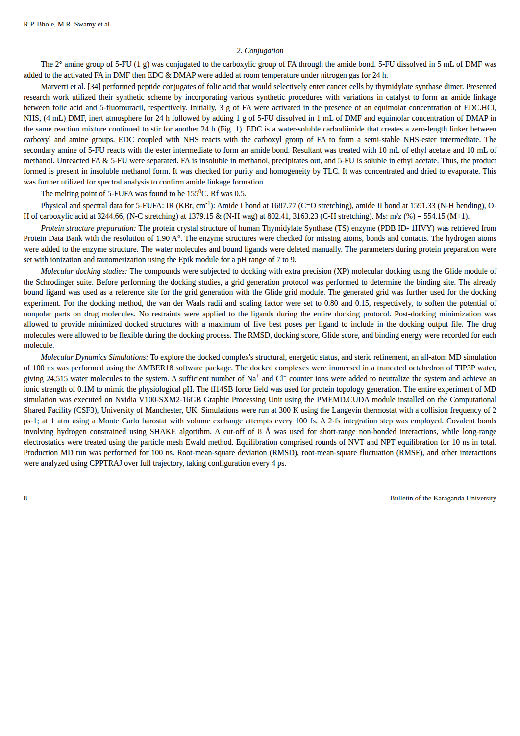R.P. Bhole, M.R. Swamy et al.
2. Conjugation
The 2° amine group of 5-FU (1 g) was conjugated to the carboxylic group of FA through the amide bond. 5-FU dissolved in 5 mL of DMF was added to the activated FA in DMF then EDC & DMAP were added at room temperature under nitrogen gas for 24 h.
Marverti et al. [34] performed peptide conjugates of folic acid that would selectively enter cancer cells by thymidylate synthase dimer. Presented research work utilized their synthetic scheme by incorporating various synthetic procedures with variations in catalyst to form an amide linkage between folic acid and 5-fluorouracil, respectively. Initially, 3 g of FA were activated in the presence of an equimolar concentration of EDC.HCl, NHS, (4 mL) DMF, inert atmosphere for 24 h followed by adding 1 g of 5-FU dissolved in 1 mL of DMF and equimolar concentration of DMAP in the same reaction mixture continued to stir for another 24 h (Fig. 1). EDC is a water-soluble carbodiimide that creates a zero-length linker between carboxyl and amine groups. EDC coupled with NHS reacts with the carboxyl group of FA to form a semi-stable NHS-ester intermediate. The secondary amine of 5-FU reacts with the ester intermediate to form an amide bond. Resultant was treated with 10 mL of ethyl acetate and 10 mL of methanol. Unreacted FA & 5-FU were separated. FA is insoluble in methanol, precipitates out, and 5-FU is soluble in ethyl acetate. Thus, the product formed is present in insoluble methanol form. It was checked for purity and homogeneity by TLC. It was concentrated and dried to evaporate. This was further utilized for spectral analysis to confirm amide linkage formation.
The melting point of 5-FUFA was found to be 1550C. Rf was 0.5.
Physical and spectral data for 5-FUFA: IR (KBr, cm-1): Amide I bond at 1687.77 (C=O stretching), amide II bond at 1591.33 (N-H bending), O-H of carboxylic acid at 3244.66, (N-C stretching) at 1379.15 & (N-H wag) at 802.41, 3163.23 (C-H stretching). Ms: m/z (%) = 554.15 (M+1).
Protein structure preparation: The protein crystal structure of human Thymidylate Synthase (TS) enzyme (PDB ID- 1HVY) was retrieved from Protein Data Bank with the resolution of 1.90 Ao. The enzyme structures were checked for missing atoms, bonds and contacts. The hydrogen atoms were added to the enzyme structure. The water molecules and bound ligands were deleted manually. The parameters during protein preparation were set with ionization and tautomerization using the Epik module for a pH range of 7 to 9.
Molecular docking studies: The compounds were subjected to docking with extra precision (XP) molecular docking using the Glide module of the Schrodinger suite. Before performing the docking studies, a grid generation protocol was performed to determine the binding site. The already bound ligand was used as a reference site for the grid generation with the Glide grid module. The generated grid was further used for the docking experiment. For the docking method, the van der Waals radii and scaling factor were set to 0.80 and 0.15, respectively, to soften the potential of nonpolar parts on drug molecules. No restraints were applied to the ligands during the entire docking protocol. Post-docking minimization was allowed to provide minimized docked structures with a maximum of five best poses per ligand to include in the docking output file. The drug molecules were allowed to be flexible during the docking process. The RMSD, docking score, Glide score, and binding energy were recorded for each molecule.
Molecular Dynamics Simulations: To explore the docked complex's structural, energetic status, and steric refinement, an all-atom MD simulation of 100 ns was performed using the AMBER18 software package. The docked complexes were immersed in a truncated octahedron of TIP3P water, giving 24,515 water molecules to the system. A sufficient number of Na+ and Cl− counter ions were added to neutralize the system and achieve an ionic strength of 0.1M to mimic the physiological pH. The ff14SB force field was used for protein topology generation. The entire experiment of MD simulation was executed on Nvidia V100-SXM2-16GB Graphic Processing Unit using the PMEMD.CUDA module installed on the Computational Shared Facility (CSF3), University of Manchester, UK. Simulations were run at 300 K using the Langevin thermostat with a collision frequency of 2 ps-1; at 1 atm using a Monte Carlo barostat with volume exchange attempts every 100 fs. A 2-fs integration step was employed. Covalent bonds involving hydrogen constrained using SHAKE algorithm. A cut-off of 8 Å was used for short-range non-bonded interactions, while long-range electrostatics were treated using the particle mesh Ewald method. Equilibration comprised rounds of NVT and NPT equilibration for 10 ns in total. Production MD run was performed for 100 ns. Root-mean-square deviation (RMSD), root-mean-square fluctuation (RMSF), and other interactions were analyzed using CPPTRAJ over full trajectory, taking configuration every 4 ps.
8 Bulletin of the Karaganda University